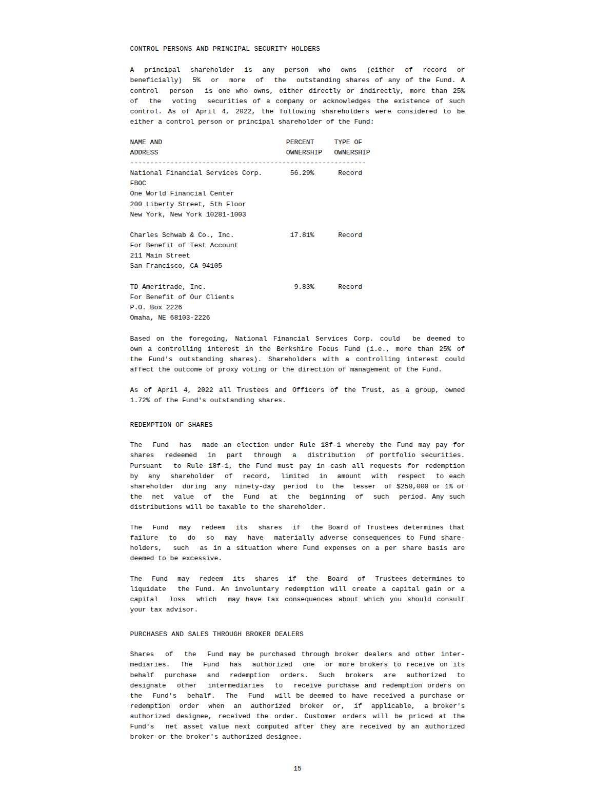CONTROL PERSONS AND PRINCIPAL SECURITY HOLDERS
A principal shareholder is any person who owns (either of record or beneficially) 5% or more of the outstanding shares of any of the Fund. A control person is one who owns, either directly or indirectly, more than 25% of the voting securities of a company or acknowledges the existence of such control. As of April 4, 2022, the following shareholders were considered to be either a control person or principal shareholder of the Fund:
NAME AND                               PERCENT     TYPE OF
ADDRESS                                OWNERSHIP   OWNERSHIP
-----------------------------------------------------------
National Financial Services Corp.       56.29%      Record
FBOC
One World Financial Center
200 Liberty Street, 5th Floor
New York, New York 10281-1003

Charles Schwab & Co., Inc.              17.81%      Record
For Benefit of Test Account
211 Main Street
San Francisco, CA 94105

TD Ameritrade, Inc.                      9.83%      Record
For Benefit of Our Clients
P.O. Box 2226
Omaha, NE 68103-2226
Based on the foregoing, National Financial Services Corp. could be deemed to own a controlling interest in the Berkshire Focus Fund (i.e., more than 25% of the Fund's outstanding shares). Shareholders with a controlling interest could affect the outcome of proxy voting or the direction of management of the Fund.
As of April 4, 2022 all Trustees and Officers of the Trust, as a group, owned 1.72% of the Fund's outstanding shares.
REDEMPTION OF SHARES
The Fund has made an election under Rule 18f-1 whereby the Fund may pay for shares redeemed in part through a distribution of portfolio securities. Pursuant to Rule 18f-1, the Fund must pay in cash all requests for redemption by any shareholder of record, limited in amount with respect to each shareholder during any ninety-day period to the lesser of $250,000 or 1% of the net value of the Fund at the beginning of such period. Any such distributions will be taxable to the shareholder.
The Fund may redeem its shares if the Board of Trustees determines that failure to do so may have materially adverse consequences to Fund share- holders, such as in a situation where Fund expenses on a per share basis are deemed to be excessive.
The Fund may redeem its shares if the Board of Trustees determines to liquidate the Fund. An involuntary redemption will create a capital gain or a capital loss which may have tax consequences about which you should consult your tax advisor.
PURCHASES AND SALES THROUGH BROKER DEALERS
Shares of the Fund may be purchased through broker dealers and other inter- mediaries. The Fund has authorized one or more brokers to receive on its behalf purchase and redemption orders. Such brokers are authorized to designate other intermediaries to receive purchase and redemption orders on the Fund's behalf. The Fund will be deemed to have received a purchase or redemption order when an authorized broker or, if applicable, a broker's authorized designee, received the order. Customer orders will be priced at the Fund's net asset value next computed after they are received by an authorized broker or the broker's authorized designee.
15